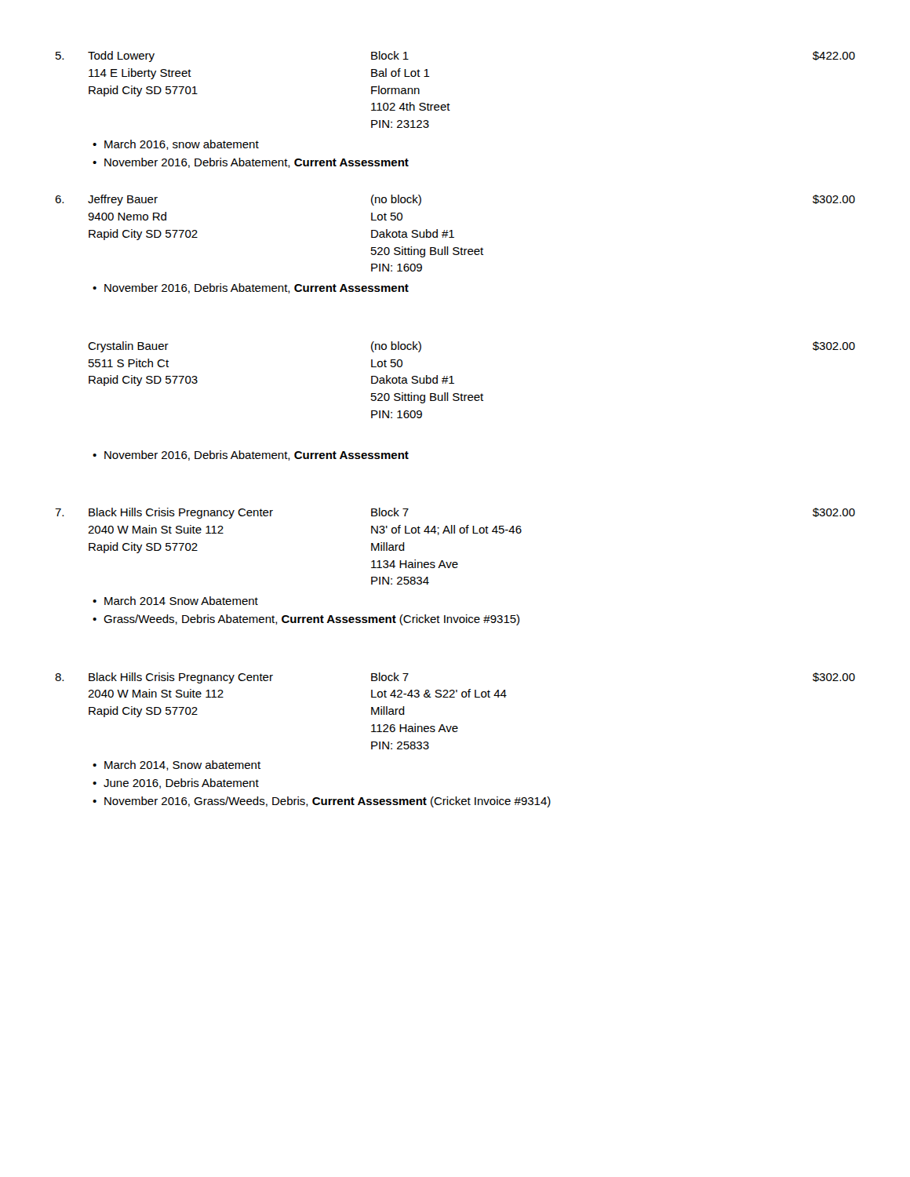| 5. | Todd Lowery 114 E Liberty Street Rapid City SD 57701 | Block 1 Bal of Lot 1 Flormann 1102 4th Street PIN: 23123 | $422.00 |
March 2016, snow abatement
November 2016, Debris Abatement, Current Assessment
| 6. | Jeffrey Bauer 9400 Nemo Rd Rapid City SD 57702 | (no block) Lot 50 Dakota Subd #1 520 Sitting Bull Street PIN: 1609 | $302.00 |
November 2016, Debris Abatement, Current Assessment
| | Crystalin Bauer 5511 S Pitch Ct Rapid City SD 57703 | (no block) Lot 50 Dakota Subd #1 520 Sitting Bull Street PIN: 1609 | $302.00 |
November 2016, Debris Abatement, Current Assessment
| 7. | Black Hills Crisis Pregnancy Center 2040 W Main St Suite 112 Rapid City SD 57702 | Block 7 N3' of Lot 44; All of Lot 45-46 Millard 1134 Haines Ave PIN: 25834 | $302.00 |
March 2014 Snow Abatement
Grass/Weeds, Debris Abatement, Current Assessment (Cricket Invoice #9315)
| 8. | Black Hills Crisis Pregnancy Center 2040 W Main St Suite 112 Rapid City SD 57702 | Block 7 Lot 42-43 & S22' of Lot 44 Millard 1126 Haines Ave PIN: 25833 | $302.00 |
March 2014, Snow abatement
June 2016, Debris Abatement
November 2016, Grass/Weeds, Debris, Current Assessment (Cricket Invoice #9314)